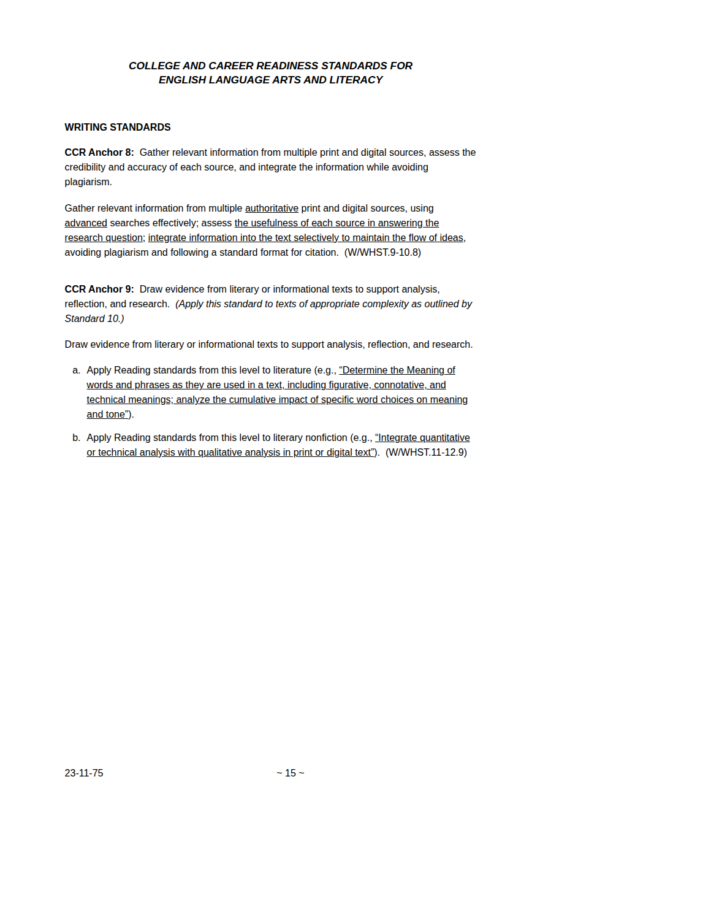COLLEGE AND CAREER READINESS STANDARDS FOR
ENGLISH LANGUAGE ARTS AND LITERACY
WRITING STANDARDS
CCR Anchor 8: Gather relevant information from multiple print and digital sources, assess the credibility and accuracy of each source, and integrate the information while avoiding plagiarism.
Gather relevant information from multiple authoritative print and digital sources, using advanced searches effectively; assess the usefulness of each source in answering the research question; integrate information into the text selectively to maintain the flow of ideas, avoiding plagiarism and following a standard format for citation. (W/WHST.9-10.8)
CCR Anchor 9: Draw evidence from literary or informational texts to support analysis, reflection, and research. (Apply this standard to texts of appropriate complexity as outlined by Standard 10.)
Draw evidence from literary or informational texts to support analysis, reflection, and research.
Apply Reading standards from this level to literature (e.g., “Determine the Meaning of words and phrases as they are used in a text, including figurative, connotative, and technical meanings; analyze the cumulative impact of specific word choices on meaning and tone”).
Apply Reading standards from this level to literary nonfiction (e.g., “Integrate quantitative or technical analysis with qualitative analysis in print or digital text”). (W/WHST.11-12.9)
23-11-75 ~ 15 ~